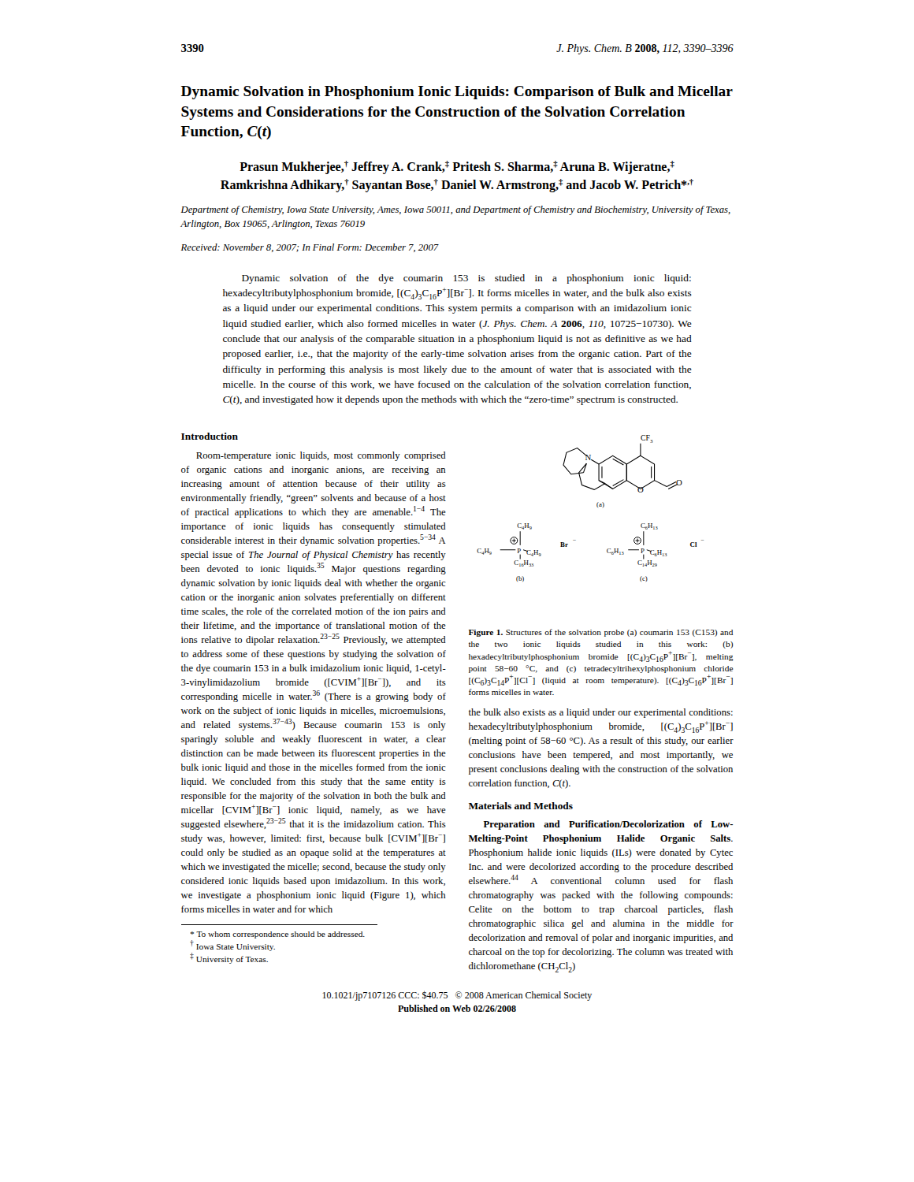3390 J. Phys. Chem. B 2008, 112, 3390–3396
Dynamic Solvation in Phosphonium Ionic Liquids: Comparison of Bulk and Micellar Systems and Considerations for the Construction of the Solvation Correlation Function, C(t)
Prasun Mukherjee,† Jeffrey A. Crank,‡ Pritesh S. Sharma,‡ Aruna B. Wijeratne,‡
Ramkrishna Adhikary,† Sayantan Bose,† Daniel W. Armstrong,‡ and Jacob W. Petrich*,†
Department of Chemistry, Iowa State University, Ames, Iowa 50011, and Department of Chemistry and Biochemistry, University of Texas, Arlington, Box 19065, Arlington, Texas 76019
Received: Noνember 8, 2007; In Final Form: December 7, 2007
Dynamic solvation of the dye coumarin 153 is studied in a phosphonium ionic liquid: hexadecyltributylphosphonium bromide, [(C4)3C16P+][Br−]. It forms micelles in water, and the bulk also exists as a liquid under our experimental conditions. This system permits a comparison with an imidazolium ionic liquid studied earlier, which also formed micelles in water (J. Phys. Chem. A 2006, 110, 10725−10730). We conclude that our analysis of the comparable situation in a phosphonium liquid is not as definitive as we had proposed earlier, i.e., that the majority of the early-time solvation arises from the organic cation. Part of the difficulty in performing this analysis is most likely due to the amount of water that is associated with the micelle. In the course of this work, we have focused on the calculation of the solvation correlation function, C(t), and investigated how it depends upon the methods with which the “zero-time” spectrum is constructed.
Introduction
Room-temperature ionic liquids, most commonly comprised of organic cations and inorganic anions, are receiving an increasing amount of attention because of their utility as environmentally friendly, “green” solvents and because of a host of practical applications to which they are amenable.1−4 The importance of ionic liquids has consequently stimulated considerable interest in their dynamic solvation properties.5−34 A special issue of The Journal of Physical Chemistry has recently been devoted to ionic liquids.35 Major questions regarding dynamic solvation by ionic liquids deal with whether the organic cation or the inorganic anion solvates preferentially on different time scales, the role of the correlated motion of the ion pairs and their lifetime, and the importance of translational motion of the ions relative to dipolar relaxation.23−25 Previously, we attempted to address some of these questions by studying the solvation of the dye coumarin 153 in a bulk imidazolium ionic liquid, 1-cetyl-3-vinylimidazolium bromide ([CVIM+][Br−]), and its corresponding micelle in water.36 (There is a growing body of work on the subject of ionic liquids in micelles, microemulsions, and related systems.37−43) Because coumarin 153 is only sparingly soluble and weakly fluorescent in water, a clear distinction can be made between its fluorescent properties in the bulk ionic liquid and those in the micelles formed from the ionic liquid. We concluded from this study that the same entity is responsible for the majority of the solvation in both the bulk and micellar [CVIM+][Br−] ionic liquid, namely, as we have suggested elsewhere,23−25 that it is the imidazolium cation. This study was, however, limited: first, because bulk [CVIM+][Br−] could only be studied as an opaque solid at the temperatures at which we investigated the micelle; second, because the study only considered ionic liquids based upon imidazolium. In this work, we investigate a phosphonium ionic liquid (Figure 1), which forms micelles in water and for which
* To whom correspondence should be addressed.
† Iowa State University.
‡ University of Texas.
CF3 N O O (a) C4H9 C4H9 P C4H9 C16H33 Br − (b) C6H13 C6H13 P C6H13 C14H29 Cl − (c)
Figure 1. Structures of the solvation probe (a) coumarin 153 (C153) and the two ionic liquids studied in this work: (b) hexadecyltributylphosphonium bromide [(C4)3C16P+][Br−], melting point 58−60 °C, and (c) tetradecyltrihexylphosphonium chloride [(C6)3C14P+][Cl−] (liquid at room temperature). [(C4)3C16P+][Br−] forms micelles in water.
the bulk also exists as a liquid under our experimental conditions: hexadecyltributylphosphonium bromide, [(C4)3C16P+][Br−] (melting point of 58−60 °C). As a result of this study, our earlier conclusions have been tempered, and most importantly, we present conclusions dealing with the construction of the solvation correlation function, C(t).
Materials and Methods
Preparation and Purification/Decolorization of Low-Melting-Point Phosphonium Halide Organic Salts. Phosphonium halide ionic liquids (ILs) were donated by Cytec Inc. and were decolorized according to the procedure described elsewhere.44 A conventional column used for flash chromatography was packed with the following compounds: Celite on the bottom to trap charcoal particles, flash chromatographic silica gel and alumina in the middle for decolorization and removal of polar and inorganic impurities, and charcoal on the top for decolorizing. The column was treated with dichloromethane (CH2Cl2)
10.1021/jp7107126 CCC: $40.75 © 2008 American Chemical Society
Published on Web 02/26/2008